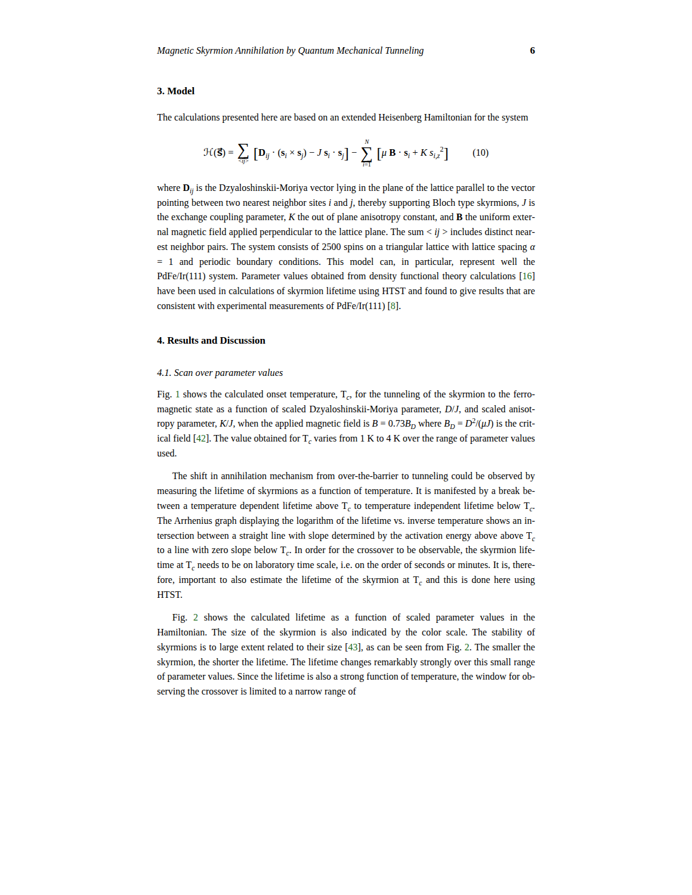Magnetic Skyrmion Annihilation by Quantum Mechanical Tunneling 6
3. Model
The calculations presented here are based on an extended Heisenberg Hamiltonian for the system
ℋ(s⃗) = ∑<ij> [Dij · (si × sj) − J si · sj] − N∑i=1 [μ B · si + K si,z2]
(10)
where Dij is the Dzyaloshinskii-Moriya vector lying in the plane of the lattice parallel to the vector pointing between two nearest neighbor sites i and j, thereby supporting Bloch type skyrmions, J is the exchange coupling parameter, K the out of plane anisotropy constant, and B the uniform external magnetic field applied perpendicular to the lattice plane. The sum < ij > includes distinct nearest neighbor pairs. The system consists of 2500 spins on a triangular lattice with lattice spacing α = 1 and periodic boundary conditions. This model can, in particular, represent well the PdFe/Ir(111) system. Parameter values obtained from density functional theory calculations [16] have been used in calculations of skyrmion lifetime using HTST and found to give results that are consistent with experimental measurements of PdFe/Ir(111) [8].
4. Results and Discussion
4.1. Scan over parameter values
Fig. 1 shows the calculated onset temperature, Tc, for the tunneling of the skyrmion to the ferromagnetic state as a function of scaled Dzyaloshinskii-Moriya parameter, D/J, and scaled anisotropy parameter, K/J, when the applied magnetic field is B = 0.73BD where BD = D2/(μJ) is the critical field [42]. The value obtained for Tc varies from 1 K to 4 K over the range of parameter values used.
The shift in annihilation mechanism from over-the-barrier to tunneling could be observed by measuring the lifetime of skyrmions as a function of temperature. It is manifested by a break between a temperature dependent lifetime above Tc to temperature independent lifetime below Tc. The Arrhenius graph displaying the logarithm of the lifetime vs. inverse temperature shows an intersection between a straight line with slope determined by the activation energy above above Tc to a line with zero slope below Tc. In order for the crossover to be observable, the skyrmion lifetime at Tc needs to be on laboratory time scale, i.e. on the order of seconds or minutes. It is, therefore, important to also estimate the lifetime of the skyrmion at Tc and this is done here using HTST.
Fig. 2 shows the calculated lifetime as a function of scaled parameter values in the Hamiltonian. The size of the skyrmion is also indicated by the color scale. The stability of skyrmions is to large extent related to their size [43], as can be seen from Fig. 2. The smaller the skyrmion, the shorter the lifetime. The lifetime changes remarkably strongly over this small range of parameter values. Since the lifetime is also a strong function of temperature, the window for observing the crossover is limited to a narrow range of